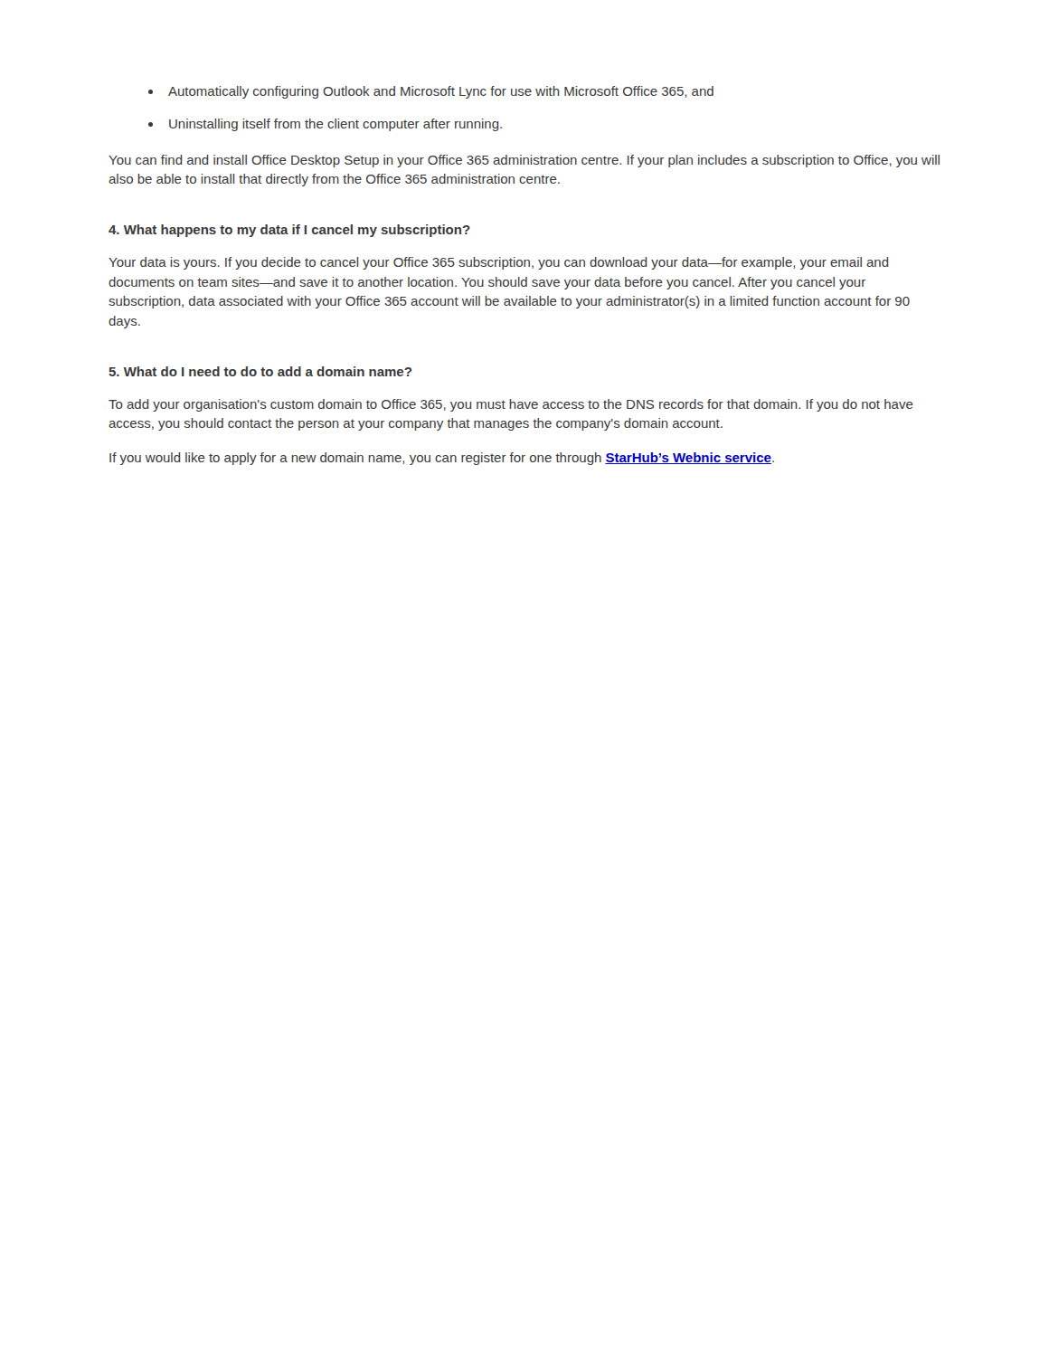Automatically configuring Outlook and Microsoft Lync for use with Microsoft Office 365, and
Uninstalling itself from the client computer after running.
You can find and install Office Desktop Setup in your Office 365 administration centre. If your plan includes a subscription to Office, you will also be able to install that directly from the Office 365 administration centre.
4. What happens to my data if I cancel my subscription?
Your data is yours. If you decide to cancel your Office 365 subscription, you can download your data—for example, your email and documents on team sites—and save it to another location. You should save your data before you cancel. After you cancel your subscription, data associated with your Office 365 account will be available to your administrator(s) in a limited function account for 90 days.
5. What do I need to do to add a domain name?
To add your organisation's custom domain to Office 365, you must have access to the DNS records for that domain. If you do not have access, you should contact the person at your company that manages the company's domain account.
If you would like to apply for a new domain name, you can register for one through StarHub’s Webnic service.